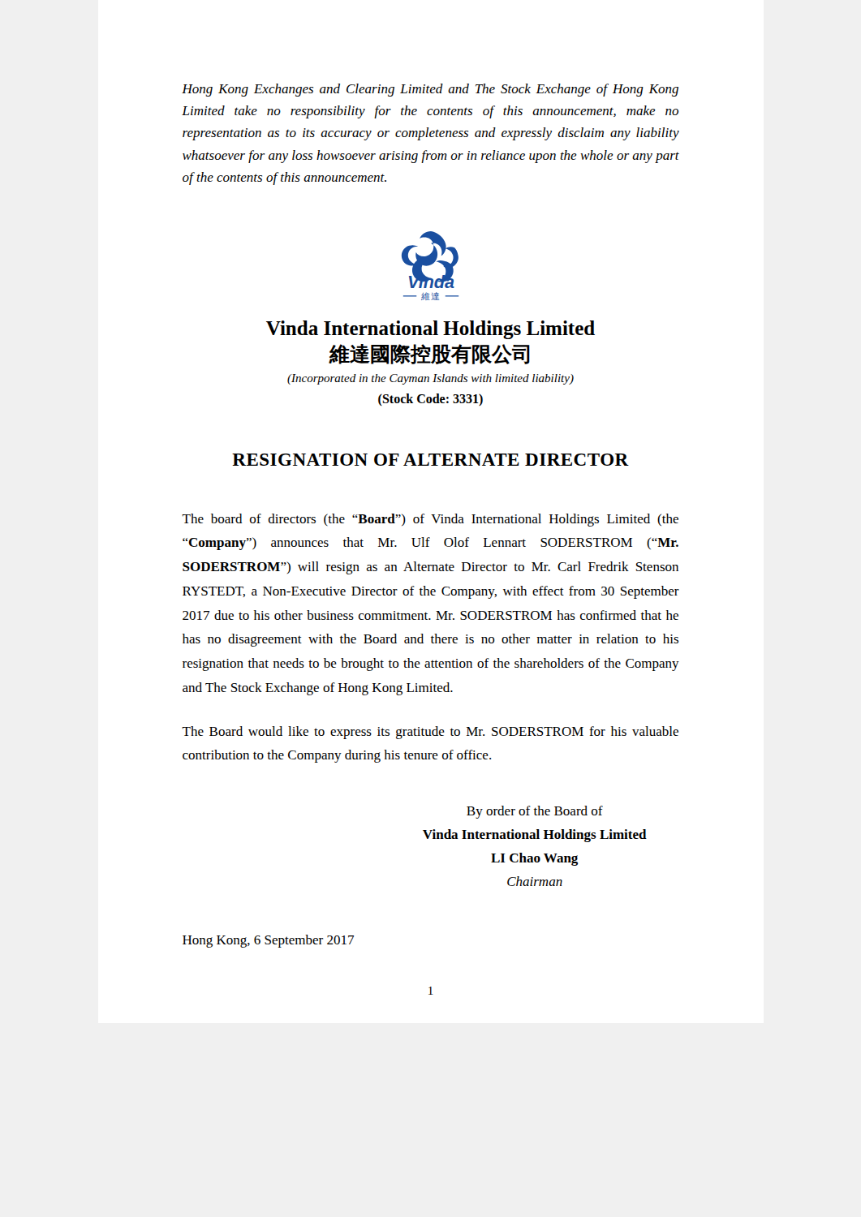Hong Kong Exchanges and Clearing Limited and The Stock Exchange of Hong Kong Limited take no responsibility for the contents of this announcement, make no representation as to its accuracy or completeness and expressly disclaim any liability whatsoever for any loss howsoever arising from or in reliance upon the whole or any part of the contents of this announcement.
Vinda 維達
Vinda International Holdings Limited
維達國際控股有限公司
(Incorporated in the Cayman Islands with limited liability)
(Stock Code: 3331)
RESIGNATION OF ALTERNATE DIRECTOR
The board of directors (the “Board”) of Vinda International Holdings Limited (the “Company”) announces that Mr. Ulf Olof Lennart SODERSTROM (“Mr. SODERSTROM”) will resign as an Alternate Director to Mr. Carl Fredrik Stenson RYSTEDT, a Non-Executive Director of the Company, with effect from 30 September 2017 due to his other business commitment. Mr. SODERSTROM has confirmed that he has no disagreement with the Board and there is no other matter in relation to his resignation that needs to be brought to the attention of the shareholders of the Company and The Stock Exchange of Hong Kong Limited.
The Board would like to express its gratitude to Mr. SODERSTROM for his valuable contribution to the Company during his tenure of office.
By order of the Board of
Vinda International Holdings Limited
LI Chao Wang
Chairman
Hong Kong, 6 September 2017
1